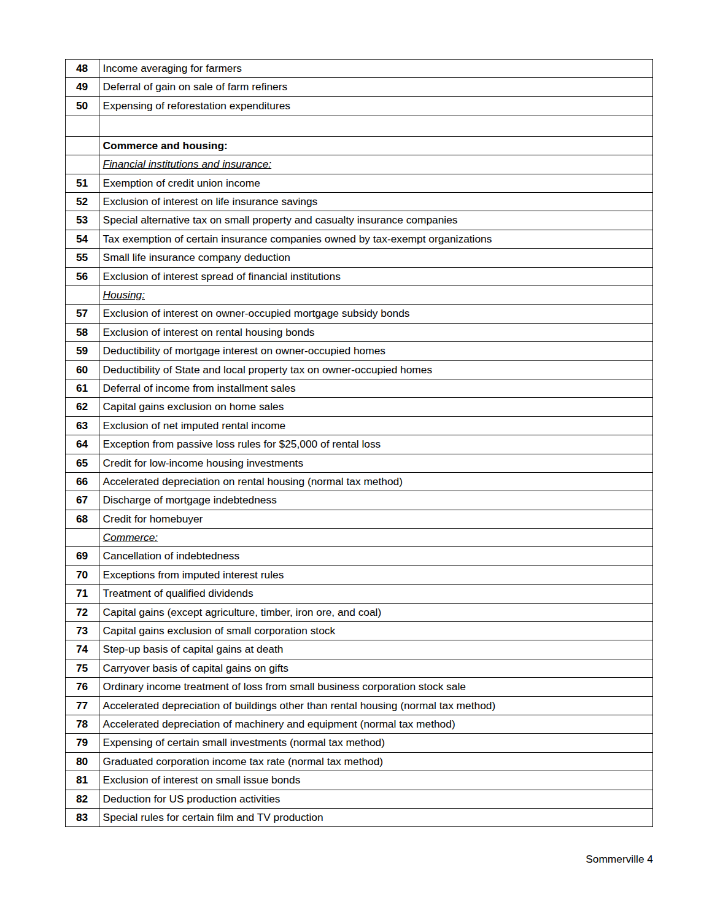| 48 | Income averaging for farmers |
| 49 | Deferral of gain on sale of farm refiners |
| 50 | Expensing of reforestation expenditures |
| | Commerce and housing: |
| | Financial institutions and insurance: |
| 51 | Exemption of credit union income |
| 52 | Exclusion of interest on life insurance savings |
| 53 | Special alternative tax on small property and casualty insurance companies |
| 54 | Tax exemption of certain insurance companies owned by tax-exempt organizations |
| 55 | Small life insurance company deduction |
| 56 | Exclusion of interest spread of financial institutions |
| | Housing: |
| 57 | Exclusion of interest on owner-occupied mortgage subsidy bonds |
| 58 | Exclusion of interest on rental housing bonds |
| 59 | Deductibility of mortgage interest on owner-occupied homes |
| 60 | Deductibility of State and local property tax on owner-occupied homes |
| 61 | Deferral of income from installment sales |
| 62 | Capital gains exclusion on home sales |
| 63 | Exclusion of net imputed rental income |
| 64 | Exception from passive loss rules for $25,000 of rental loss |
| 65 | Credit for low-income housing investments |
| 66 | Accelerated depreciation on rental housing (normal tax method) |
| 67 | Discharge of mortgage indebtedness |
| 68 | Credit for homebuyer |
| | Commerce: |
| 69 | Cancellation of indebtedness |
| 70 | Exceptions from imputed interest rules |
| 71 | Treatment of qualified dividends |
| 72 | Capital gains (except agriculture, timber, iron ore, and coal) |
| 73 | Capital gains exclusion of small corporation stock |
| 74 | Step-up basis of capital gains at death |
| 75 | Carryover basis of capital gains on gifts |
| 76 | Ordinary income treatment of loss from small business corporation stock sale |
| 77 | Accelerated depreciation of buildings other than rental housing (normal tax method) |
| 78 | Accelerated depreciation of machinery and equipment (normal tax method) |
| 79 | Expensing of certain small investments (normal tax method) |
| 80 | Graduated corporation income tax rate (normal tax method) |
| 81 | Exclusion of interest on small issue bonds |
| 82 | Deduction for US production activities |
| 83 | Special rules for certain film and TV production |
Sommerville 4